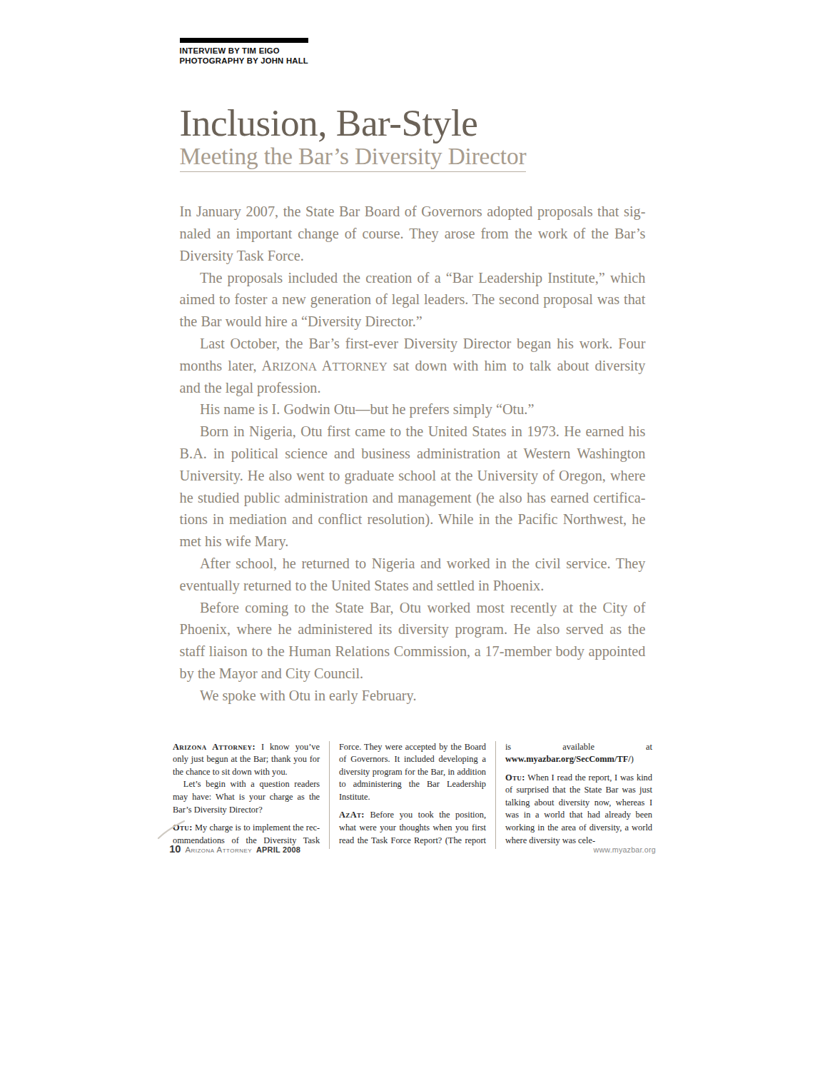Interview by Tim Eigo
Photography by John Hall
Inclusion, Bar-Style
Meeting the Bar’s Diversity Director
In January 2007, the State Bar Board of Governors adopted proposals that signaled an important change of course. They arose from the work of the Bar’s Diversity Task Force.
The proposals included the creation of a “Bar Leadership Institute,” which aimed to foster a new generation of legal leaders. The second proposal was that the Bar would hire a “Diversity Director.”
Last October, the Bar’s first-ever Diversity Director began his work. Four months later, ARIZONA ATTORNEY sat down with him to talk about diversity and the legal profession.
His name is I. Godwin Otu—but he prefers simply “Otu.”
Born in Nigeria, Otu first came to the United States in 1973. He earned his B.A. in political science and business administration at Western Washington University. He also went to graduate school at the University of Oregon, where he studied public administration and management (he also has earned certifications in mediation and conflict resolution). While in the Pacific Northwest, he met his wife Mary.
After school, he returned to Nigeria and worked in the civil service. They eventually returned to the United States and settled in Phoenix.
Before coming to the State Bar, Otu worked most recently at the City of Phoenix, where he administered its diversity program. He also served as the staff liaison to the Human Relations Commission, a 17-member body appointed by the Mayor and City Council.
We spoke with Otu in early February.
Arizona Attorney: I know you’ve only just begun at the Bar; thank you for the chance to sit down with you.
Let’s begin with a question readers may have: What is your charge as the Bar’s Diversity Director?
Otu: My charge is to implement the recommendations of the Diversity Task Force. They were accepted by the Board of Governors. It included developing a diversity program for the Bar, in addition to administering the Bar Leadership Institute.
AzAt: Before you took the position, what were your thoughts when you first read the Task Force Report? (The report is available at www.myazbar.org/SecComm/TF/)
Otu: When I read the report, I was kind of surprised that the State Bar was just talking about diversity now, whereas I was in a world that had already been working in the area of diversity, a world where diversity was cele-
10 Arizona Attorney APRIL 2008
www.myazbar.org